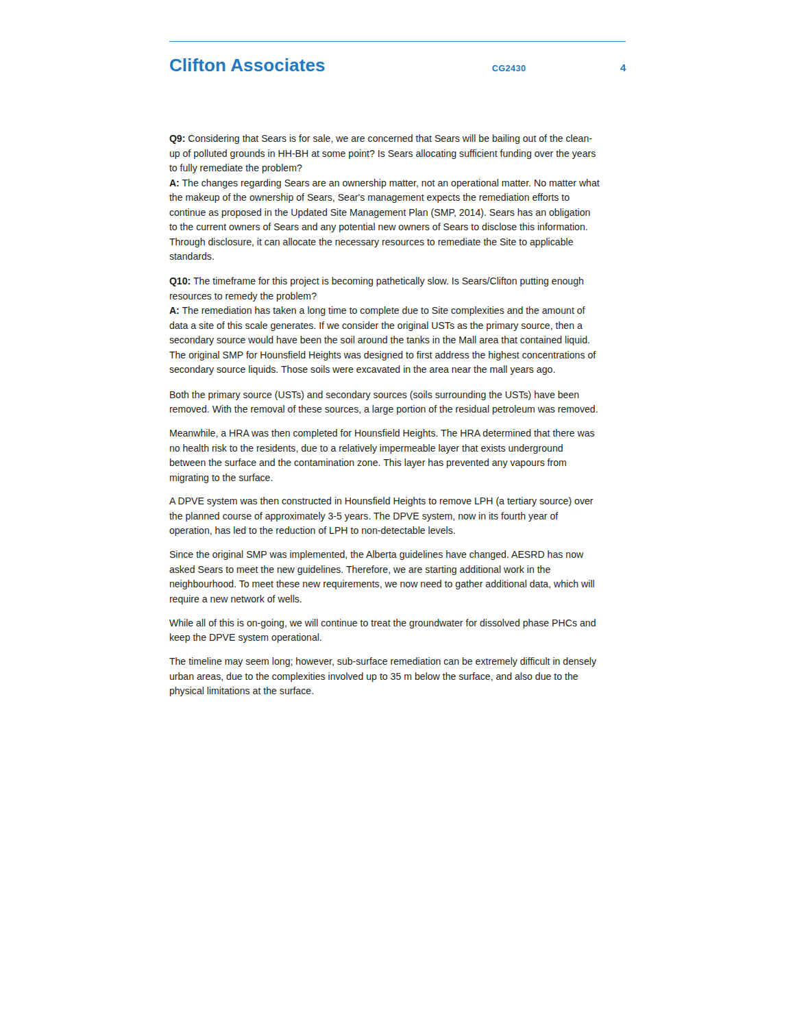Clifton Associates
CG2430
4
Q9: Considering that Sears is for sale, we are concerned that Sears will be bailing out of the clean-up of polluted grounds in HH-BH at some point? Is Sears allocating sufficient funding over the years to fully remediate the problem?
A: The changes regarding Sears are an ownership matter, not an operational matter. No matter what the makeup of the ownership of Sears, Sear's management expects the remediation efforts to continue as proposed in the Updated Site Management Plan (SMP, 2014). Sears has an obligation to the current owners of Sears and any potential new owners of Sears to disclose this information. Through disclosure, it can allocate the necessary resources to remediate the Site to applicable standards.
Q10: The timeframe for this project is becoming pathetically slow. Is Sears/Clifton putting enough resources to remedy the problem?
A: The remediation has taken a long time to complete due to Site complexities and the amount of data a site of this scale generates. If we consider the original USTs as the primary source, then a secondary source would have been the soil around the tanks in the Mall area that contained liquid. The original SMP for Hounsfield Heights was designed to first address the highest concentrations of secondary source liquids. Those soils were excavated in the area near the mall years ago.
Both the primary source (USTs) and secondary sources (soils surrounding the USTs) have been removed. With the removal of these sources, a large portion of the residual petroleum was removed.
Meanwhile, a HRA was then completed for Hounsfield Heights. The HRA determined that there was no health risk to the residents, due to a relatively impermeable layer that exists underground between the surface and the contamination zone. This layer has prevented any vapours from migrating to the surface.
A DPVE system was then constructed in Hounsfield Heights to remove LPH (a tertiary source) over the planned course of approximately 3-5 years. The DPVE system, now in its fourth year of operation, has led to the reduction of LPH to non-detectable levels.
Since the original SMP was implemented, the Alberta guidelines have changed. AESRD has now asked Sears to meet the new guidelines. Therefore, we are starting additional work in the neighbourhood. To meet these new requirements, we now need to gather additional data, which will require a new network of wells.
While all of this is on-going, we will continue to treat the groundwater for dissolved phase PHCs and keep the DPVE system operational.
The timeline may seem long; however, sub-surface remediation can be extremely difficult in densely urban areas, due to the complexities involved up to 35 m below the surface, and also due to the physical limitations at the surface.